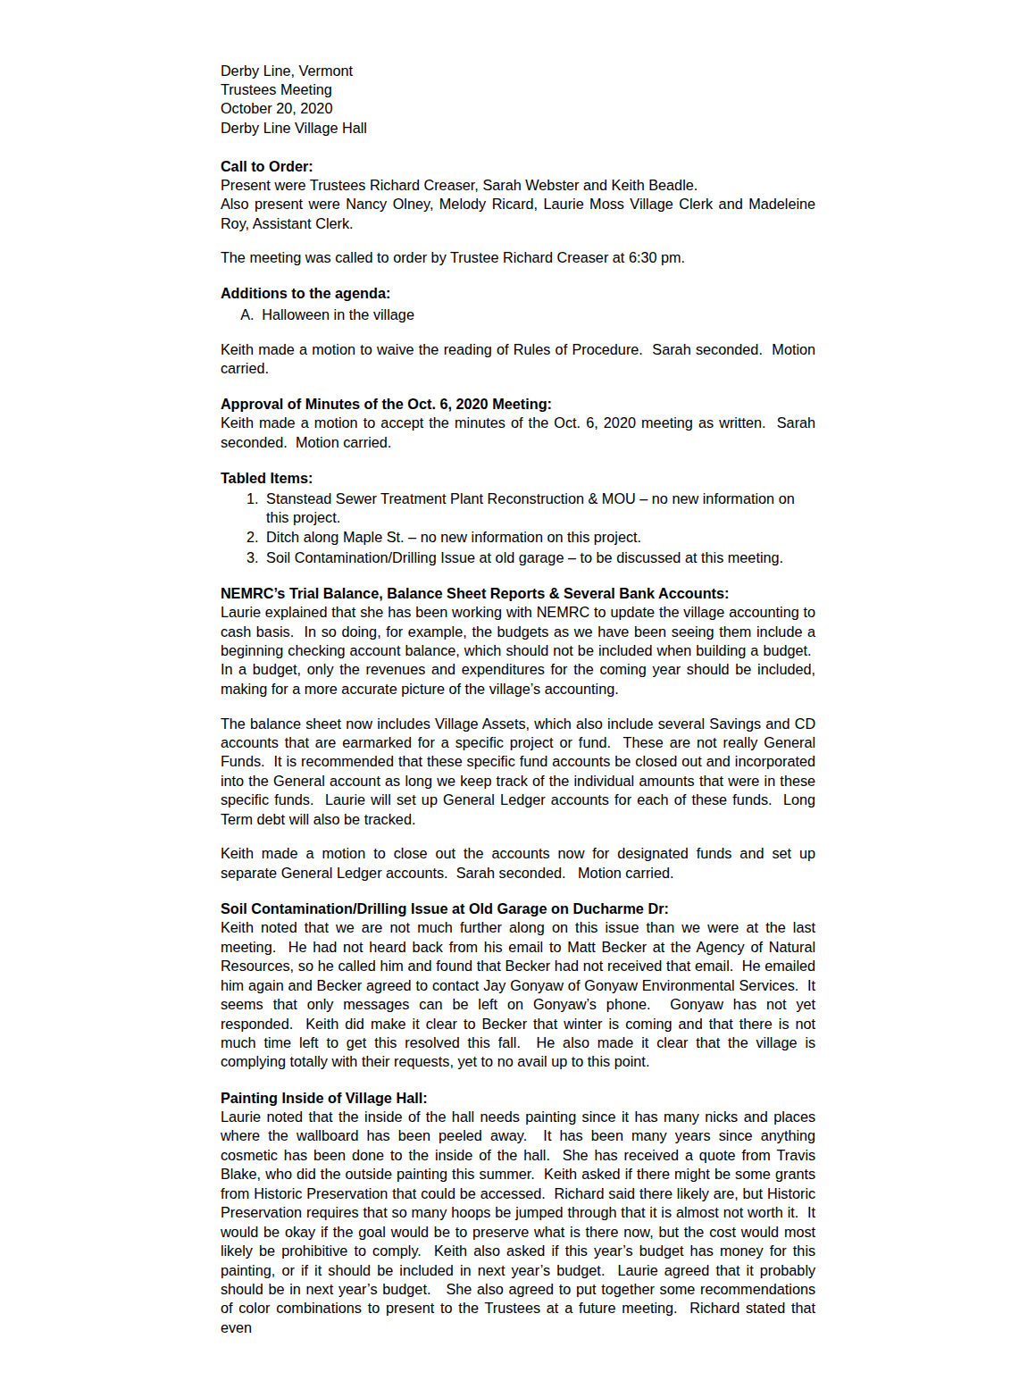Derby Line, Vermont
Trustees Meeting
October 20, 2020
Derby Line Village Hall
Call to Order:
Present were Trustees Richard Creaser, Sarah Webster and Keith Beadle.
Also present were Nancy Olney, Melody Ricard, Laurie Moss Village Clerk and Madeleine Roy, Assistant Clerk.
The meeting was called to order by Trustee Richard Creaser at 6:30 pm.
Additions to the agenda:
Halloween in the village
Keith made a motion to waive the reading of Rules of Procedure. Sarah seconded. Motion carried.
Approval of Minutes of the Oct. 6, 2020 Meeting:
Keith made a motion to accept the minutes of the Oct. 6, 2020 meeting as written. Sarah seconded. Motion carried.
Tabled Items:
Stanstead Sewer Treatment Plant Reconstruction & MOU – no new information on this project.
Ditch along Maple St. – no new information on this project.
Soil Contamination/Drilling Issue at old garage – to be discussed at this meeting.
NEMRC’s Trial Balance, Balance Sheet Reports & Several Bank Accounts:
Laurie explained that she has been working with NEMRC to update the village accounting to cash basis. In so doing, for example, the budgets as we have been seeing them include a beginning checking account balance, which should not be included when building a budget. In a budget, only the revenues and expenditures for the coming year should be included, making for a more accurate picture of the village’s accounting.
The balance sheet now includes Village Assets, which also include several Savings and CD accounts that are earmarked for a specific project or fund. These are not really General Funds. It is recommended that these specific fund accounts be closed out and incorporated into the General account as long we keep track of the individual amounts that were in these specific funds. Laurie will set up General Ledger accounts for each of these funds. Long Term debt will also be tracked.
Keith made a motion to close out the accounts now for designated funds and set up separate General Ledger accounts. Sarah seconded. Motion carried.
Soil Contamination/Drilling Issue at Old Garage on Ducharme Dr:
Keith noted that we are not much further along on this issue than we were at the last meeting. He had not heard back from his email to Matt Becker at the Agency of Natural Resources, so he called him and found that Becker had not received that email. He emailed him again and Becker agreed to contact Jay Gonyaw of Gonyaw Environmental Services. It seems that only messages can be left on Gonyaw’s phone. Gonyaw has not yet responded. Keith did make it clear to Becker that winter is coming and that there is not much time left to get this resolved this fall. He also made it clear that the village is complying totally with their requests, yet to no avail up to this point.
Painting Inside of Village Hall:
Laurie noted that the inside of the hall needs painting since it has many nicks and places where the wallboard has been peeled away. It has been many years since anything cosmetic has been done to the inside of the hall. She has received a quote from Travis Blake, who did the outside painting this summer. Keith asked if there might be some grants from Historic Preservation that could be accessed. Richard said there likely are, but Historic Preservation requires that so many hoops be jumped through that it is almost not worth it. It would be okay if the goal would be to preserve what is there now, but the cost would most likely be prohibitive to comply. Keith also asked if this year’s budget has money for this painting, or if it should be included in next year’s budget. Laurie agreed that it probably should be in next year’s budget. She also agreed to put together some recommendations of color combinations to present to the Trustees at a future meeting. Richard stated that even